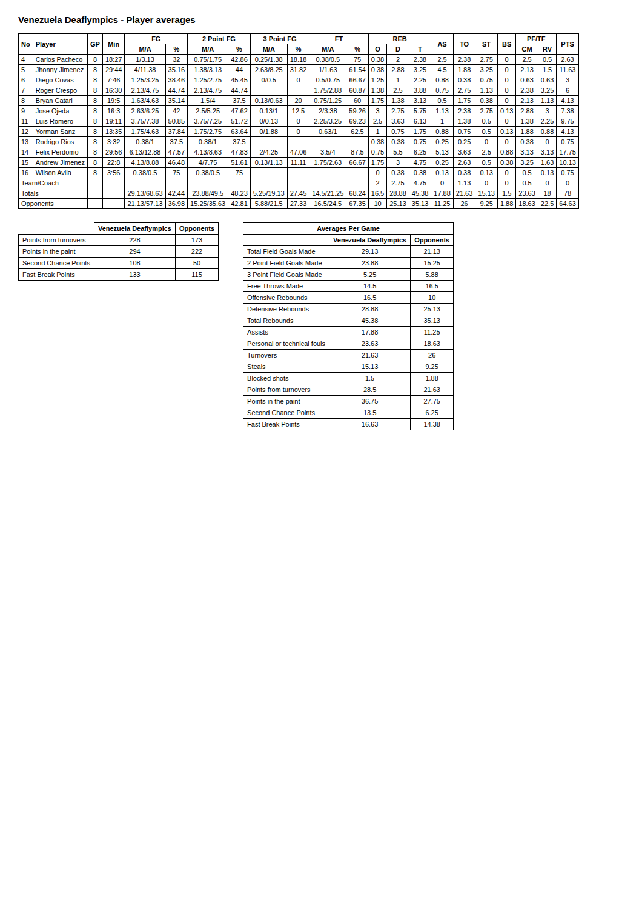Venezuela Deaflympics - Player averages
| No | Player | GP | Min | FG | 2 Point FG | 3 Point FG | FT | REB | AS | TO | ST | BS | PF/TF | PTS |
| --- | --- | --- | --- | --- | --- | --- | --- | --- | --- | --- | --- | --- | --- | --- |
| M/A | % | M/A | % | M/A | % | M/A | % | O | D | T | CM | RV |
| 4 | Carlos Pacheco | 8 | 18:27 | 1/3.13 | 32 | 0.75/1.75 | 42.86 | 0.25/1.38 | 18.18 | 0.38/0.5 | 75 | 0.38 | 2 | 2.38 | 2.5 | 2.38 | 2.75 | 0 | 2.5 | 0.5 | 2.63 |
| 5 | Jhonny Jimenez | 8 | 29:44 | 4/11.38 | 35.16 | 1.38/3.13 | 44 | 2.63/8.25 | 31.82 | 1/1.63 | 61.54 | 0.38 | 2.88 | 3.25 | 4.5 | 1.88 | 3.25 | 0 | 2.13 | 1.5 | 11.63 |
| 6 | Diego Covas | 8 | 7:46 | 1.25/3.25 | 38.46 | 1.25/2.75 | 45.45 | 0/0.5 | 0 | 0.5/0.75 | 66.67 | 1.25 | 1 | 2.25 | 0.88 | 0.38 | 0.75 | 0 | 0.63 | 0.63 | 3 |
| 7 | Roger Crespo | 8 | 16:30 | 2.13/4.75 | 44.74 | 2.13/4.75 | 44.74 | | | 1.75/2.88 | 60.87 | 1.38 | 2.5 | 3.88 | 0.75 | 2.75 | 1.13 | 0 | 2.38 | 3.25 | 6 |
| 8 | Bryan Catari | 8 | 19:5 | 1.63/4.63 | 35.14 | 1.5/4 | 37.5 | 0.13/0.63 | 20 | 0.75/1.25 | 60 | 1.75 | 1.38 | 3.13 | 0.5 | 1.75 | 0.38 | 0 | 2.13 | 1.13 | 4.13 |
| 9 | Jose Ojeda | 8 | 16:3 | 2.63/6.25 | 42 | 2.5/5.25 | 47.62 | 0.13/1 | 12.5 | 2/3.38 | 59.26 | 3 | 2.75 | 5.75 | 1.13 | 2.38 | 2.75 | 0.13 | 2.88 | 3 | 7.38 |
| 11 | Luis Romero | 8 | 19:11 | 3.75/7.38 | 50.85 | 3.75/7.25 | 51.72 | 0/0.13 | 0 | 2.25/3.25 | 69.23 | 2.5 | 3.63 | 6.13 | 1 | 1.38 | 0.5 | 0 | 1.38 | 2.25 | 9.75 |
| 12 | Yorman Sanz | 8 | 13:35 | 1.75/4.63 | 37.84 | 1.75/2.75 | 63.64 | 0/1.88 | 0 | 0.63/1 | 62.5 | 1 | 0.75 | 1.75 | 0.88 | 0.75 | 0.5 | 0.13 | 1.88 | 0.88 | 4.13 |
| 13 | Rodrigo Rios | 8 | 3:32 | 0.38/1 | 37.5 | 0.38/1 | 37.5 | | | | | 0.38 | 0.38 | 0.75 | 0.25 | 0.25 | 0 | 0 | 0.38 | 0 | 0.75 |
| 14 | Felix Perdomo | 8 | 29:56 | 6.13/12.88 | 47.57 | 4.13/8.63 | 47.83 | 2/4.25 | 47.06 | 3.5/4 | 87.5 | 0.75 | 5.5 | 6.25 | 5.13 | 3.63 | 2.5 | 0.88 | 3.13 | 3.13 | 17.75 |
| 15 | Andrew Jimenez | 8 | 22:8 | 4.13/8.88 | 46.48 | 4/7.75 | 51.61 | 0.13/1.13 | 11.11 | 1.75/2.63 | 66.67 | 1.75 | 3 | 4.75 | 0.25 | 2.63 | 0.5 | 0.38 | 3.25 | 1.63 | 10.13 |
| 16 | Wilson Avila | 8 | 3:56 | 0.38/0.5 | 75 | 0.38/0.5 | 75 | | | | | 0 | 0.38 | 0.38 | 0.13 | 0.38 | 0.13 | 0 | 0.5 | 0.13 | 0.75 |
| Team/Coach | | | | | | | | | | | 2 | 2.75 | 4.75 | 0 | 1.13 | 0 | 0 | 0.5 | 0 | 0 |
| Totals | | | 29.13/68.63 | 42.44 | 23.88/49.5 | 48.23 | 5.25/19.13 | 27.45 | 14.5/21.25 | 68.24 | 16.5 | 28.88 | 45.38 | 17.88 | 21.63 | 15.13 | 1.5 | 23.63 | 18 | 78 |
| Opponents | | | 21.13/57.13 | 36.98 | 15.25/35.63 | 42.81 | 5.88/21.5 | 27.33 | 16.5/24.5 | 67.35 | 10 | 25.13 | 35.13 | 11.25 | 26 | 9.25 | 1.88 | 18.63 | 22.5 | 64.63 |
| | Venezuela Deaflympics | Opponents |
| --- | --- | --- |
| Points from turnovers | 228 | 173 |
| Points in the paint | 294 | 222 |
| Second Chance Points | 108 | 50 |
| Fast Break Points | 133 | 115 |
| Averages Per Game |
| --- |
| | Venezuela Deaflympics | Opponents |
| Total Field Goals Made | 29.13 | 21.13 |
| 2 Point Field Goals Made | 23.88 | 15.25 |
| 3 Point Field Goals Made | 5.25 | 5.88 |
| Free Throws Made | 14.5 | 16.5 |
| Offensive Rebounds | 16.5 | 10 |
| Defensive Rebounds | 28.88 | 25.13 |
| Total Rebounds | 45.38 | 35.13 |
| Assists | 17.88 | 11.25 |
| Personal or technical fouls | 23.63 | 18.63 |
| Turnovers | 21.63 | 26 |
| Steals | 15.13 | 9.25 |
| Blocked shots | 1.5 | 1.88 |
| Points from turnovers | 28.5 | 21.63 |
| Points in the paint | 36.75 | 27.75 |
| Second Chance Points | 13.5 | 6.25 |
| Fast Break Points | 16.63 | 14.38 |